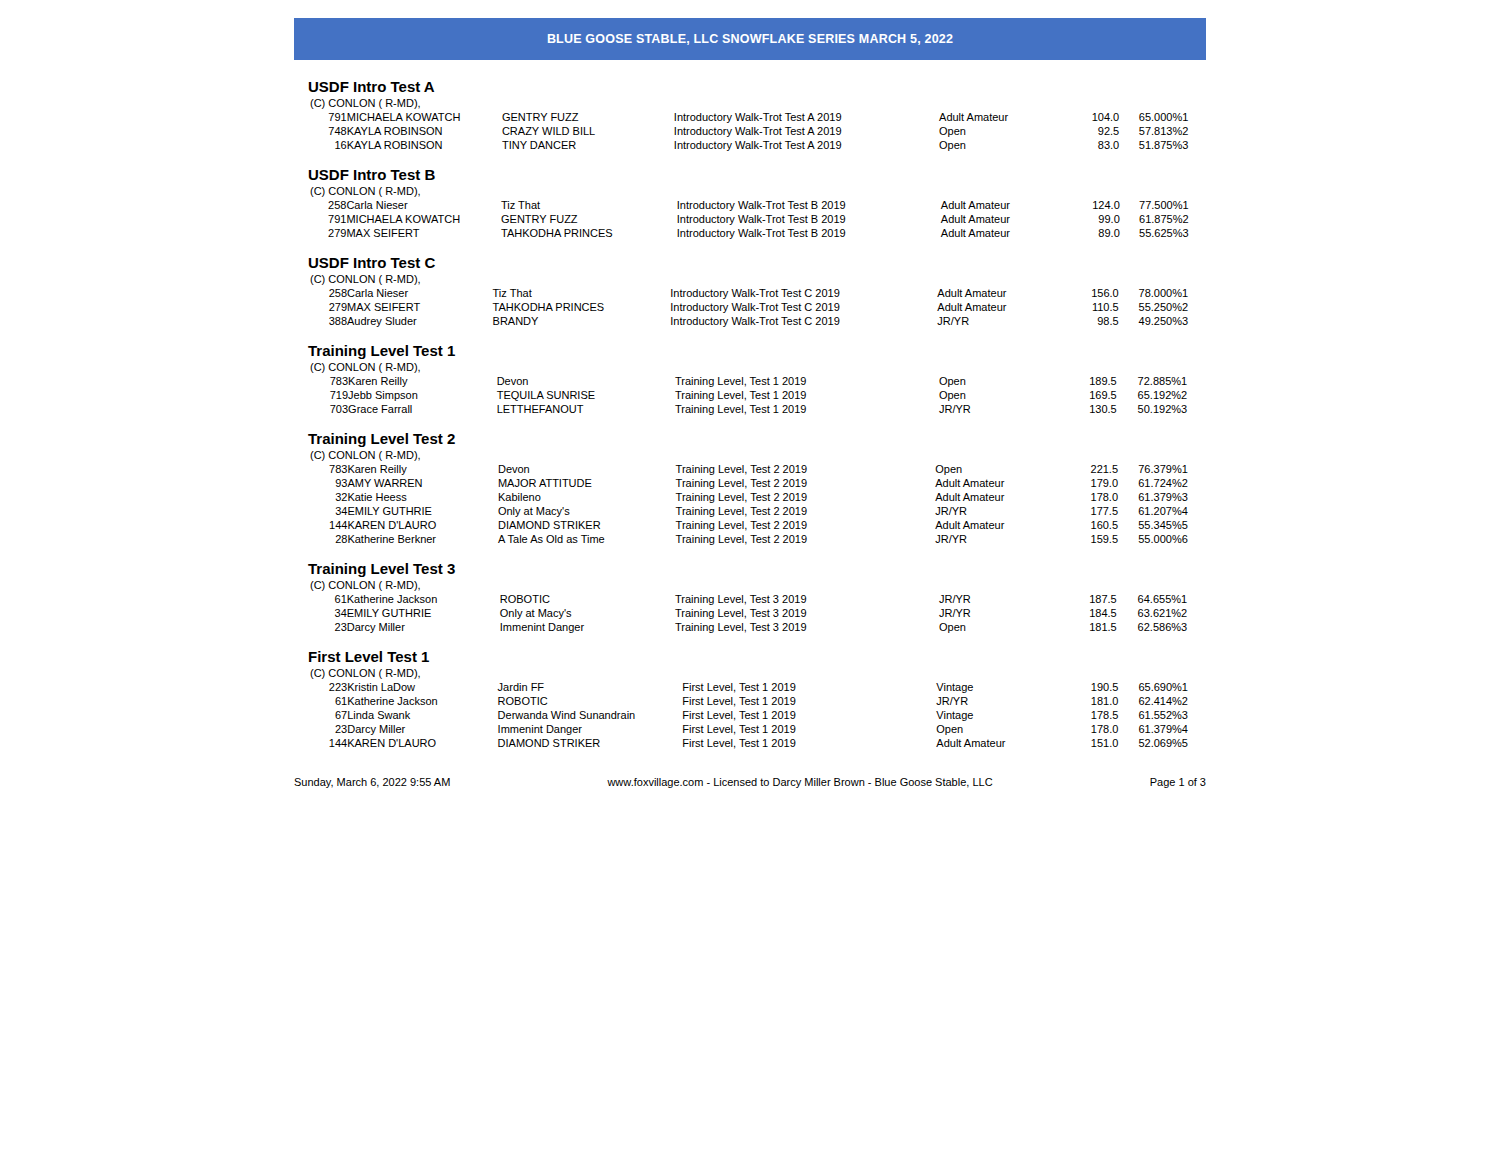BLUE GOOSE STABLE, LLC SNOWFLAKE SERIES MARCH 5, 2022
USDF Intro Test A
(C) CONLON ( R-MD),
| 791 | MICHAELA KOWATCH | GENTRY FUZZ | Introductory Walk-Trot Test A 2019 | Adult Amateur | 104.0 | 65.000% | 1 |
| 748 | KAYLA ROBINSON | CRAZY WILD BILL | Introductory Walk-Trot Test A 2019 | Open | 92.5 | 57.813% | 2 |
| 16 | KAYLA ROBINSON | TINY DANCER | Introductory Walk-Trot Test A 2019 | Open | 83.0 | 51.875% | 3 |
USDF Intro Test B
(C) CONLON ( R-MD),
| 258 | Carla Nieser | Tiz That | Introductory Walk-Trot Test B 2019 | Adult Amateur | 124.0 | 77.500% | 1 |
| 791 | MICHAELA KOWATCH | GENTRY FUZZ | Introductory Walk-Trot Test B 2019 | Adult Amateur | 99.0 | 61.875% | 2 |
| 279 | MAX SEIFERT | TAHKODHA PRINCES | Introductory Walk-Trot Test B 2019 | Adult Amateur | 89.0 | 55.625% | 3 |
USDF Intro Test C
(C) CONLON ( R-MD),
| 258 | Carla Nieser | Tiz That | Introductory Walk-Trot Test C 2019 | Adult Amateur | 156.0 | 78.000% | 1 |
| 279 | MAX SEIFERT | TAHKODHA PRINCES | Introductory Walk-Trot Test C 2019 | Adult Amateur | 110.5 | 55.250% | 2 |
| 388 | Audrey Sluder | BRANDY | Introductory Walk-Trot Test C 2019 | JR/YR | 98.5 | 49.250% | 3 |
Training Level Test 1
(C) CONLON ( R-MD),
| 783 | Karen Reilly | Devon | Training Level, Test 1 2019 | Open | 189.5 | 72.885% | 1 |
| 719 | Jebb Simpson | TEQUILA SUNRISE | Training Level, Test 1 2019 | Open | 169.5 | 65.192% | 2 |
| 703 | Grace Farrall | LETTHEFANOUT | Training Level, Test 1 2019 | JR/YR | 130.5 | 50.192% | 3 |
Training Level Test 2
(C) CONLON ( R-MD),
| 783 | Karen Reilly | Devon | Training Level, Test 2 2019 | Open | 221.5 | 76.379% | 1 |
| 93 | AMY WARREN | MAJOR ATTITUDE | Training Level, Test 2 2019 | Adult Amateur | 179.0 | 61.724% | 2 |
| 32 | Katie Heess | Kabileno | Training Level, Test 2 2019 | Adult Amateur | 178.0 | 61.379% | 3 |
| 34 | EMILY GUTHRIE | Only at Macy's | Training Level, Test 2 2019 | JR/YR | 177.5 | 61.207% | 4 |
| 144 | KAREN D'LAURO | DIAMOND STRIKER | Training Level, Test 2 2019 | Adult Amateur | 160.5 | 55.345% | 5 |
| 28 | Katherine Berkner | A Tale As Old as Time | Training Level, Test 2 2019 | JR/YR | 159.5 | 55.000% | 6 |
Training Level Test 3
(C) CONLON ( R-MD),
| 61 | Katherine Jackson | ROBOTIC | Training Level, Test 3 2019 | JR/YR | 187.5 | 64.655% | 1 |
| 34 | EMILY GUTHRIE | Only at Macy's | Training Level, Test 3 2019 | JR/YR | 184.5 | 63.621% | 2 |
| 23 | Darcy Miller | Immenint Danger | Training Level, Test 3 2019 | Open | 181.5 | 62.586% | 3 |
First Level Test 1
(C) CONLON ( R-MD),
| 223 | Kristin LaDow | Jardin FF | First Level, Test 1 2019 | Vintage | 190.5 | 65.690% | 1 |
| 61 | Katherine Jackson | ROBOTIC | First Level, Test 1 2019 | JR/YR | 181.0 | 62.414% | 2 |
| 67 | Linda Swank | Derwanda Wind Sunandrain | First Level, Test 1 2019 | Vintage | 178.5 | 61.552% | 3 |
| 23 | Darcy Miller | Immenint Danger | First Level, Test 1 2019 | Open | 178.0 | 61.379% | 4 |
| 144 | KAREN D'LAURO | DIAMOND STRIKER | First Level, Test 1 2019 | Adult Amateur | 151.0 | 52.069% | 5 |
Sunday, March 6, 2022 9:55 AM
www.foxvillage.com - Licensed to Darcy Miller Brown - Blue Goose Stable, LLC
Page 1 of 3